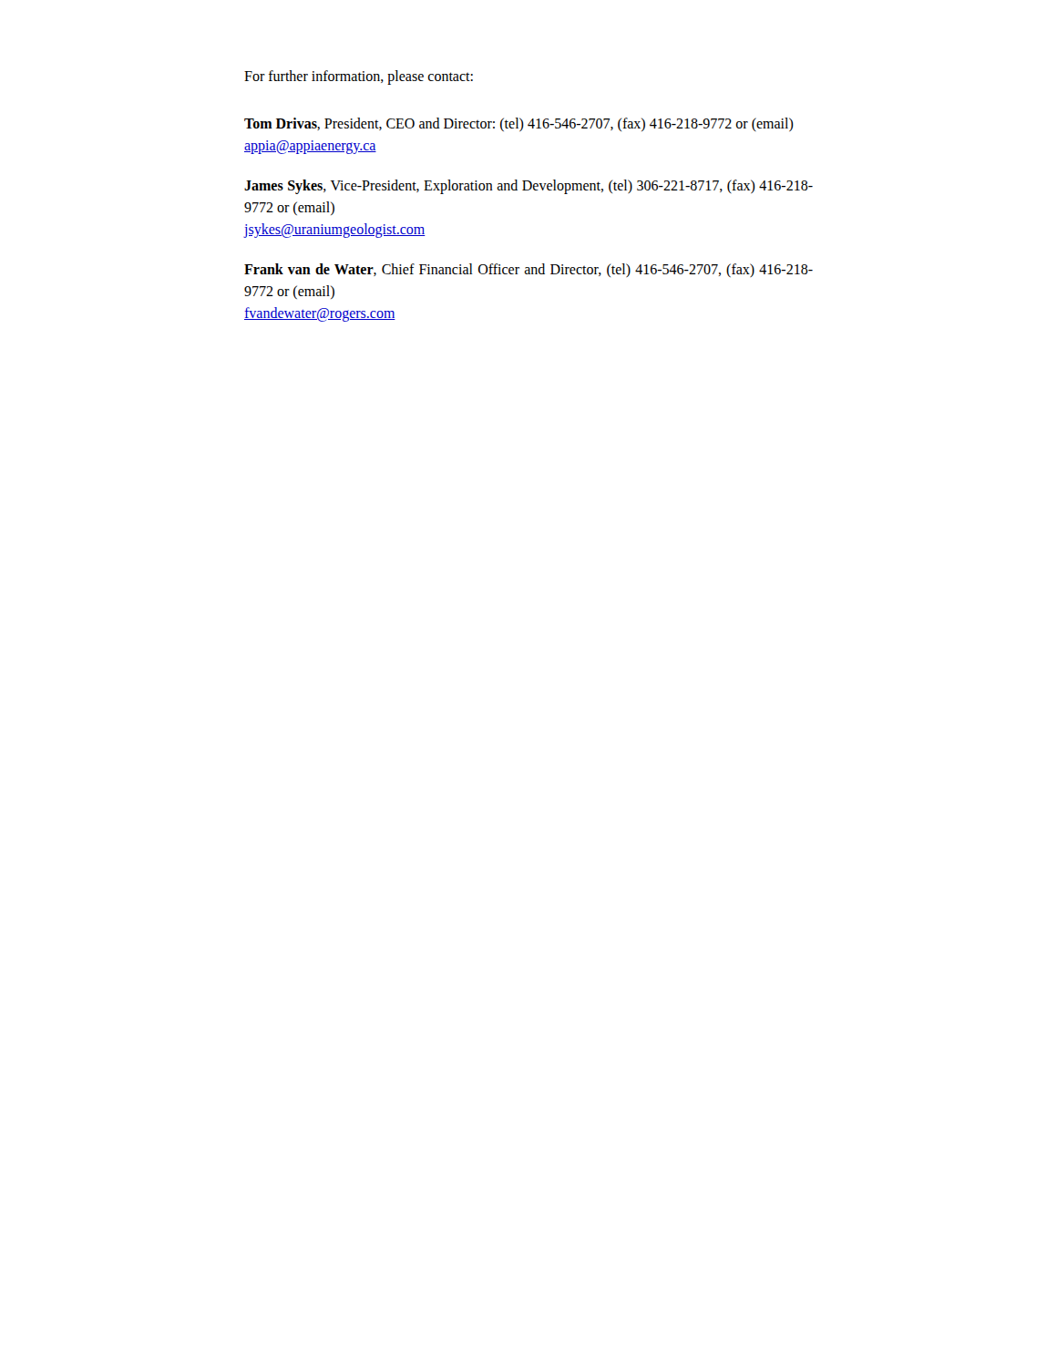For further information, please contact:
Tom Drivas, President, CEO and Director: (tel) 416-546-2707, (fax) 416-218-9772 or (email)
appia@appiaenergy.ca
James Sykes, Vice-President, Exploration and Development, (tel) 306-221-8717, (fax) 416-218-9772 or (email)
jsykes@uraniumgeologist.com
Frank van de Water, Chief Financial Officer and Director, (tel) 416-546-2707, (fax) 416-218-9772 or (email)
fvandewater@rogers.com